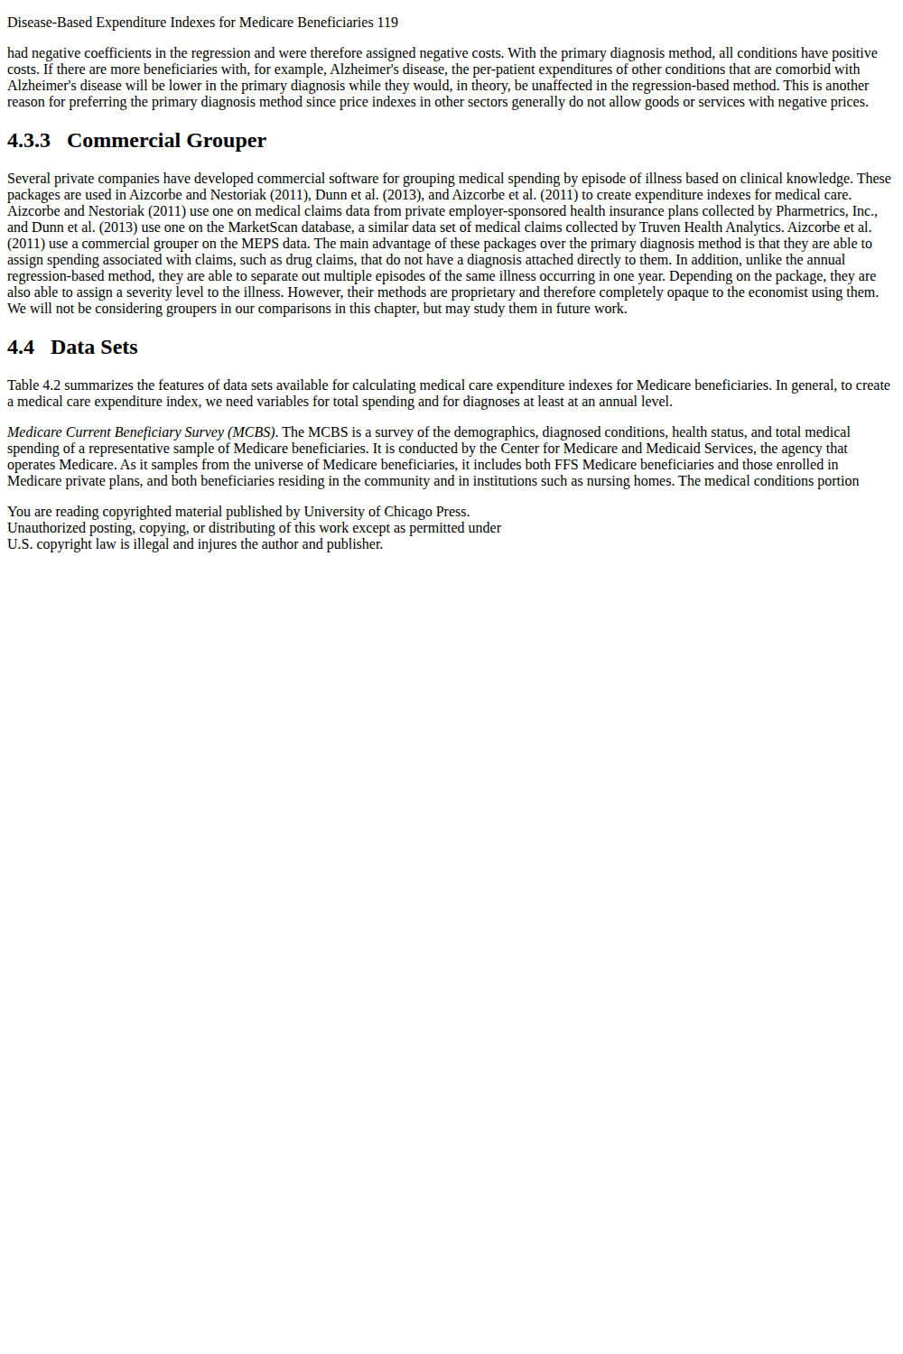Disease-Based Expenditure Indexes for Medicare Beneficiaries 119
had negative coefficients in the regression and were therefore assigned negative costs. With the primary diagnosis method, all conditions have positive costs. If there are more beneficiaries with, for example, Alzheimer's disease, the per-patient expenditures of other conditions that are comorbid with Alzheimer's disease will be lower in the primary diagnosis while they would, in theory, be unaffected in the regression-based method. This is another reason for preferring the primary diagnosis method since price indexes in other sectors generally do not allow goods or services with negative prices.
4.3.3 Commercial Grouper
Several private companies have developed commercial software for grouping medical spending by episode of illness based on clinical knowledge. These packages are used in Aizcorbe and Nestoriak (2011), Dunn et al. (2013), and Aizcorbe et al. (2011) to create expenditure indexes for medical care. Aizcorbe and Nestoriak (2011) use one on medical claims data from private employer-sponsored health insurance plans collected by Pharmetrics, Inc., and Dunn et al. (2013) use one on the MarketScan database, a similar data set of medical claims collected by Truven Health Analytics. Aizcorbe et al. (2011) use a commercial grouper on the MEPS data. The main advantage of these packages over the primary diagnosis method is that they are able to assign spending associated with claims, such as drug claims, that do not have a diagnosis attached directly to them. In addition, unlike the annual regression-based method, they are able to separate out multiple episodes of the same illness occurring in one year. Depending on the package, they are also able to assign a severity level to the illness. However, their methods are proprietary and therefore completely opaque to the economist using them. We will not be considering groupers in our comparisons in this chapter, but may study them in future work.
4.4 Data Sets
Table 4.2 summarizes the features of data sets available for calculating medical care expenditure indexes for Medicare beneficiaries. In general, to create a medical care expenditure index, we need variables for total spending and for diagnoses at least at an annual level.
Medicare Current Beneficiary Survey (MCBS). The MCBS is a survey of the demographics, diagnosed conditions, health status, and total medical spending of a representative sample of Medicare beneficiaries. It is conducted by the Center for Medicare and Medicaid Services, the agency that operates Medicare. As it samples from the universe of Medicare beneficiaries, it includes both FFS Medicare beneficiaries and those enrolled in Medicare private plans, and both beneficiaries residing in the community and in institutions such as nursing homes. The medical conditions portion
You are reading copyrighted material published by University of Chicago Press.
Unauthorized posting, copying, or distributing of this work except as permitted under
U.S. copyright law is illegal and injures the author and publisher.